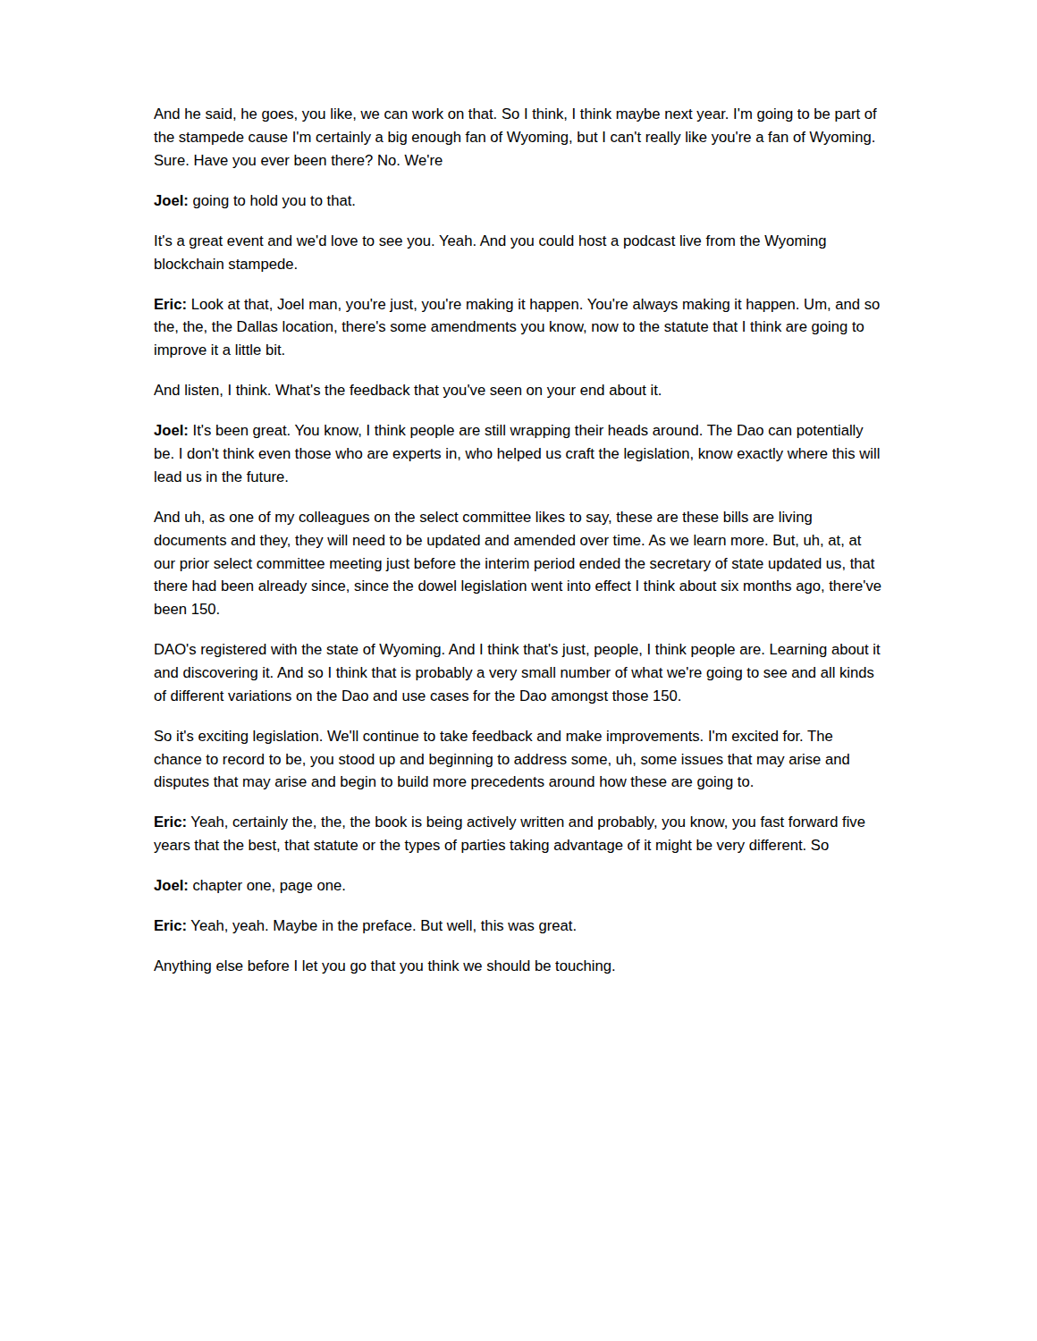And he said, he goes, you like, we can work on that. So I think, I think maybe next year. I'm going to be part of the stampede cause I'm certainly a big enough fan of Wyoming, but I can't really like you're a fan of Wyoming. Sure. Have you ever been there? No. We're
Joel: going to hold you to that.
It's a great event and we'd love to see you. Yeah. And you could host a podcast live from the Wyoming blockchain stampede.
Eric: Look at that, Joel man, you're just, you're making it happen. You're always making it happen. Um, and so the, the, the Dallas location, there's some amendments you know, now to the statute that I think are going to improve it a little bit.
And listen, I think. What's the feedback that you've seen on your end about it.
Joel: It's been great. You know, I think people are still wrapping their heads around. The Dao can potentially be. I don't think even those who are experts in, who helped us craft the legislation, know exactly where this will lead us in the future.
And uh, as one of my colleagues on the select committee likes to say, these are these bills are living documents and they, they will need to be updated and amended over time. As we learn more. But, uh, at, at our prior select committee meeting just before the interim period ended the secretary of state updated us, that there had been already since, since the dowel legislation went into effect I think about six months ago, there've been 150.
DAO's registered with the state of Wyoming. And I think that's just, people, I think people are. Learning about it and discovering it. And so I think that is probably a very small number of what we're going to see and all kinds of different variations on the Dao and use cases for the Dao amongst those 150.
So it's exciting legislation. We'll continue to take feedback and make improvements. I'm excited for. The chance to record to be, you stood up and beginning to address some, uh, some issues that may arise and disputes that may arise and begin to build more precedents around how these are going to.
Eric: Yeah, certainly the, the, the book is being actively written and probably, you know, you fast forward five years that the best, that statute or the types of parties taking advantage of it might be very different. So
Joel: chapter one, page one.
Eric: Yeah, yeah. Maybe in the preface. But well, this was great.
Anything else before I let you go that you think we should be touching.